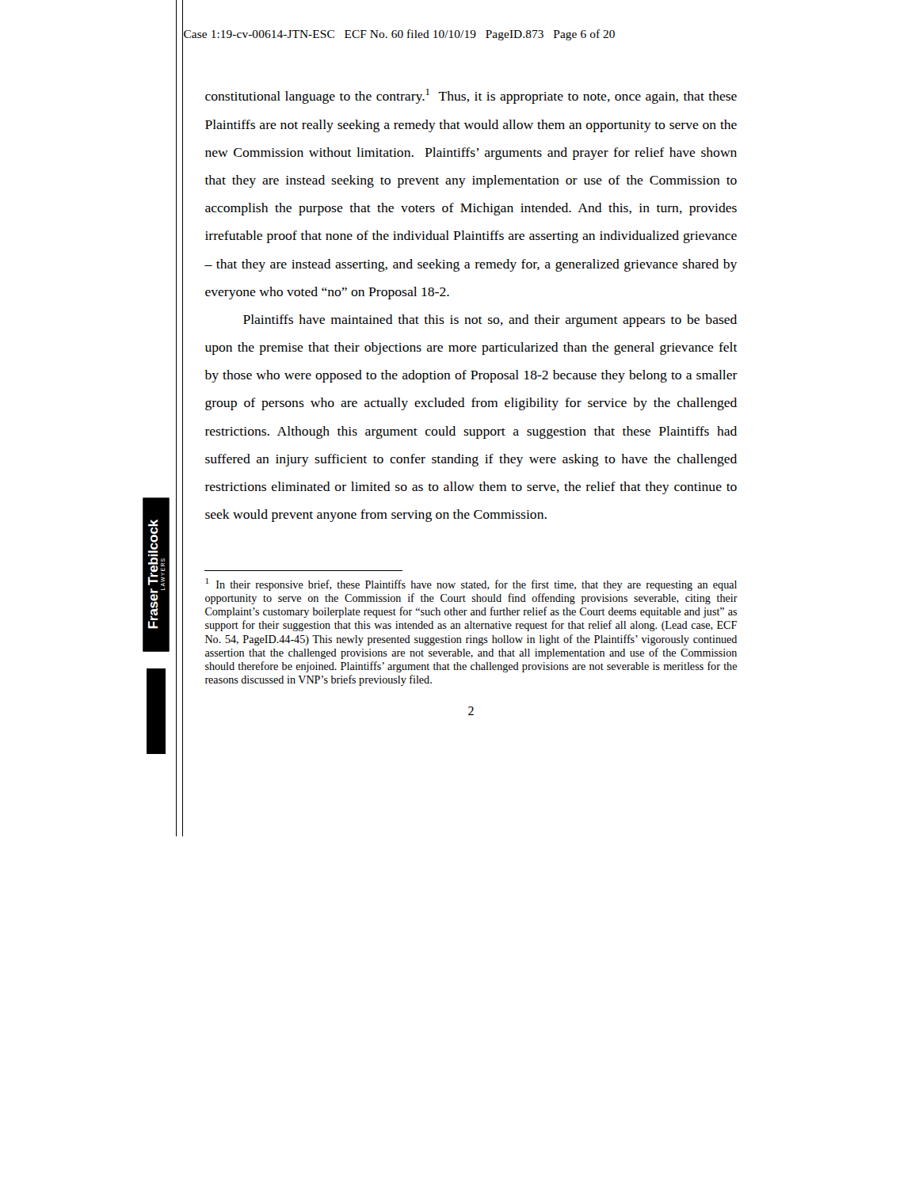Case 1:19-cv-00614-JTN-ESC ECF No. 60 filed 10/10/19 PageID.873 Page 6 of 20
Fraser TrebilcockLAWYERS
constitutional language to the contrary.1 Thus, it is appropriate to note, once again, that these Plaintiffs are not really seeking a remedy that would allow them an opportunity to serve on the new Commission without limitation. Plaintiffs’ arguments and prayer for relief have shown that they are instead seeking to prevent any implementation or use of the Commission to accomplish the purpose that the voters of Michigan intended. And this, in turn, provides irrefutable proof that none of the individual Plaintiffs are asserting an individualized grievance – that they are instead asserting, and seeking a remedy for, a generalized grievance shared by everyone who voted “no” on Proposal 18-2.
Plaintiffs have maintained that this is not so, and their argument appears to be based upon the premise that their objections are more particularized than the general grievance felt by those who were opposed to the adoption of Proposal 18-2 because they belong to a smaller group of persons who are actually excluded from eligibility for service by the challenged restrictions. Although this argument could support a suggestion that these Plaintiffs had suffered an injury sufficient to confer standing if they were asking to have the challenged restrictions eliminated or limited so as to allow them to serve, the relief that they continue to seek would prevent anyone from serving on the Commission.
1 In their responsive brief, these Plaintiffs have now stated, for the first time, that they are requesting an equal opportunity to serve on the Commission if the Court should find offending provisions severable, citing their Complaint’s customary boilerplate request for “such other and further relief as the Court deems equitable and just” as support for their suggestion that this was intended as an alternative request for that relief all along. (Lead case, ECF No. 54, PageID.44-45) This newly presented suggestion rings hollow in light of the Plaintiffs’ vigorously continued assertion that the challenged provisions are not severable, and that all implementation and use of the Commission should therefore be enjoined. Plaintiffs’ argument that the challenged provisions are not severable is meritless for the reasons discussed in VNP’s briefs previously filed.
2